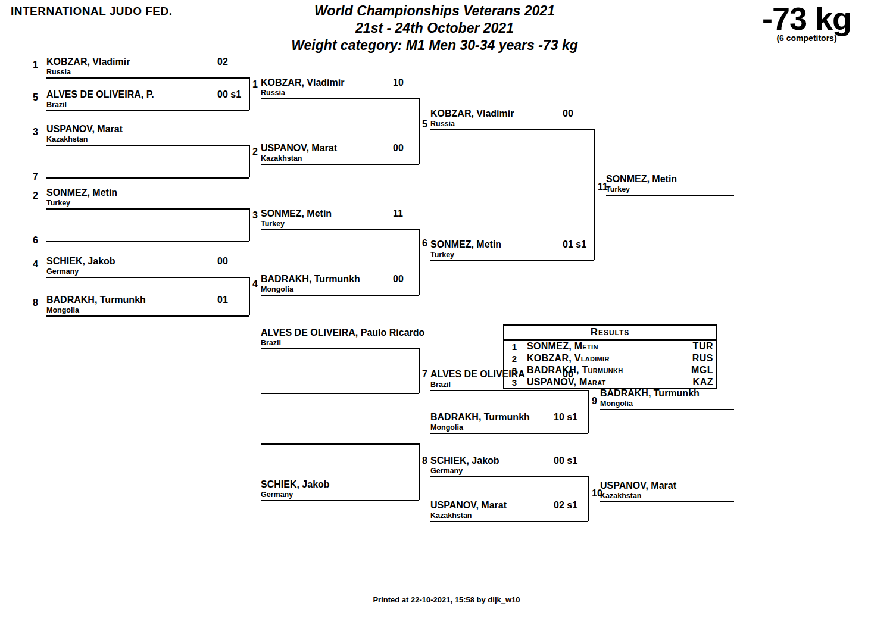INTERNATIONAL JUDO FED.
World Championships Veterans 2021
21st - 24th October 2021
Weight category: M1 Men 30-34 years -73 kg
-73 kg
(6 competitors)
1
KOBZAR, Vladimir
02
Russia
5
ALVES DE OLIVEIRA, P.
00 s1
Brazil
1
3
USPANOV, Marat
Kazakhstan
7
2
2
SONMEZ, Metin
Turkey
6
3
4
SCHIEK, Jakob
00
Germany
8
BADRAKH, Turmunkh
01
Mongolia
4
KOBZAR, Vladimir
10
Russia
USPANOV, Marat
00
Kazakhstan
5
SONMEZ, Metin
11
Turkey
BADRAKH, Turmunkh
00
Mongolia
6
KOBZAR, Vladimir
00
Russia
SONMEZ, Metin
01 s1
Turkey
11
SONMEZ, Metin
Turkey
Results
| 1 | SONMEZ, Metin | TUR |
| 2 | KOBZAR, Vladimir | RUS |
| 3 | BADRAKH, Turmunkh | MGL |
| 3 | USPANOV, Marat | KAZ |
ALVES DE OLIVEIRA, Paulo Ricardo
Brazil
7
ALVES DE OLIVEIRA
00
Brazil
BADRAKH, Turmunkh
10 s1
Mongolia
9
BADRAKH, Turmunkh
Mongolia
SCHIEK, Jakob
Germany
8
SCHIEK, Jakob
00 s1
Germany
USPANOV, Marat
02 s1
Kazakhstan
10
USPANOV, Marat
Kazakhstan
Printed at 22-10-2021, 15:58 by dijk_w10